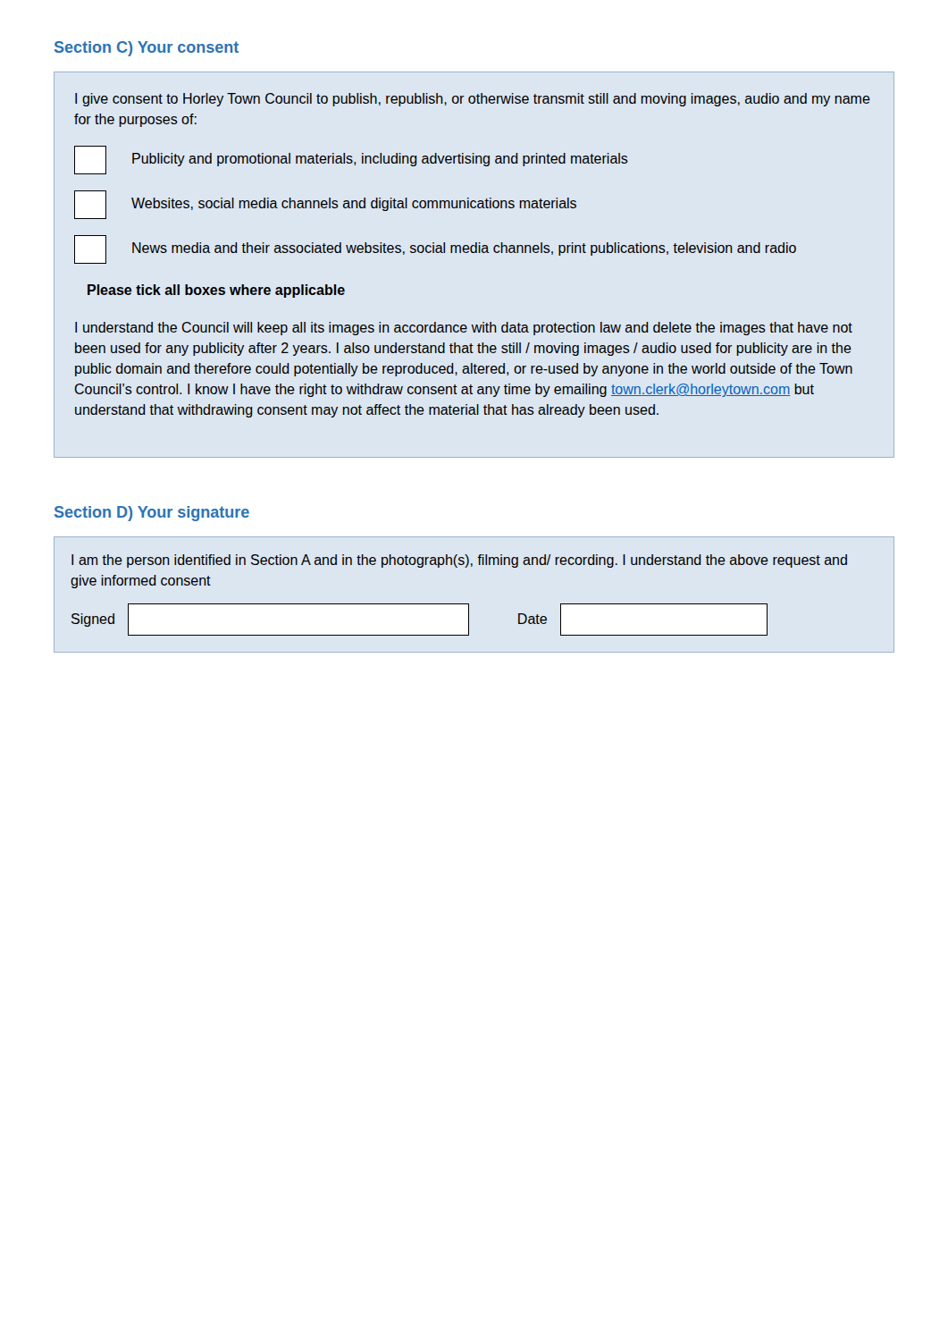Section C) Your consent
I give consent to Horley Town Council to publish, republish, or otherwise transmit still and moving images, audio and my name for the purposes of:
Publicity and promotional materials, including advertising and printed materials
Websites, social media channels and digital communications materials
News media and their associated websites, social media channels, print publications, television and radio
Please tick all boxes where applicable
I understand the Council will keep all its images in accordance with data protection law and delete the images that have not been used for any publicity after 2 years. I also understand that the still / moving images / audio used for publicity are in the public domain and therefore could potentially be reproduced, altered, or re-used by anyone in the world outside of the Town Council’s control. I know I have the right to withdraw consent at any time by emailing town.clerk@horleytown.com but understand that withdrawing consent may not affect the material that has already been used.
Section D) Your signature
I am the person identified in Section A and in the photograph(s), filming and/ recording. I understand the above request and give informed consent
Signed
Date